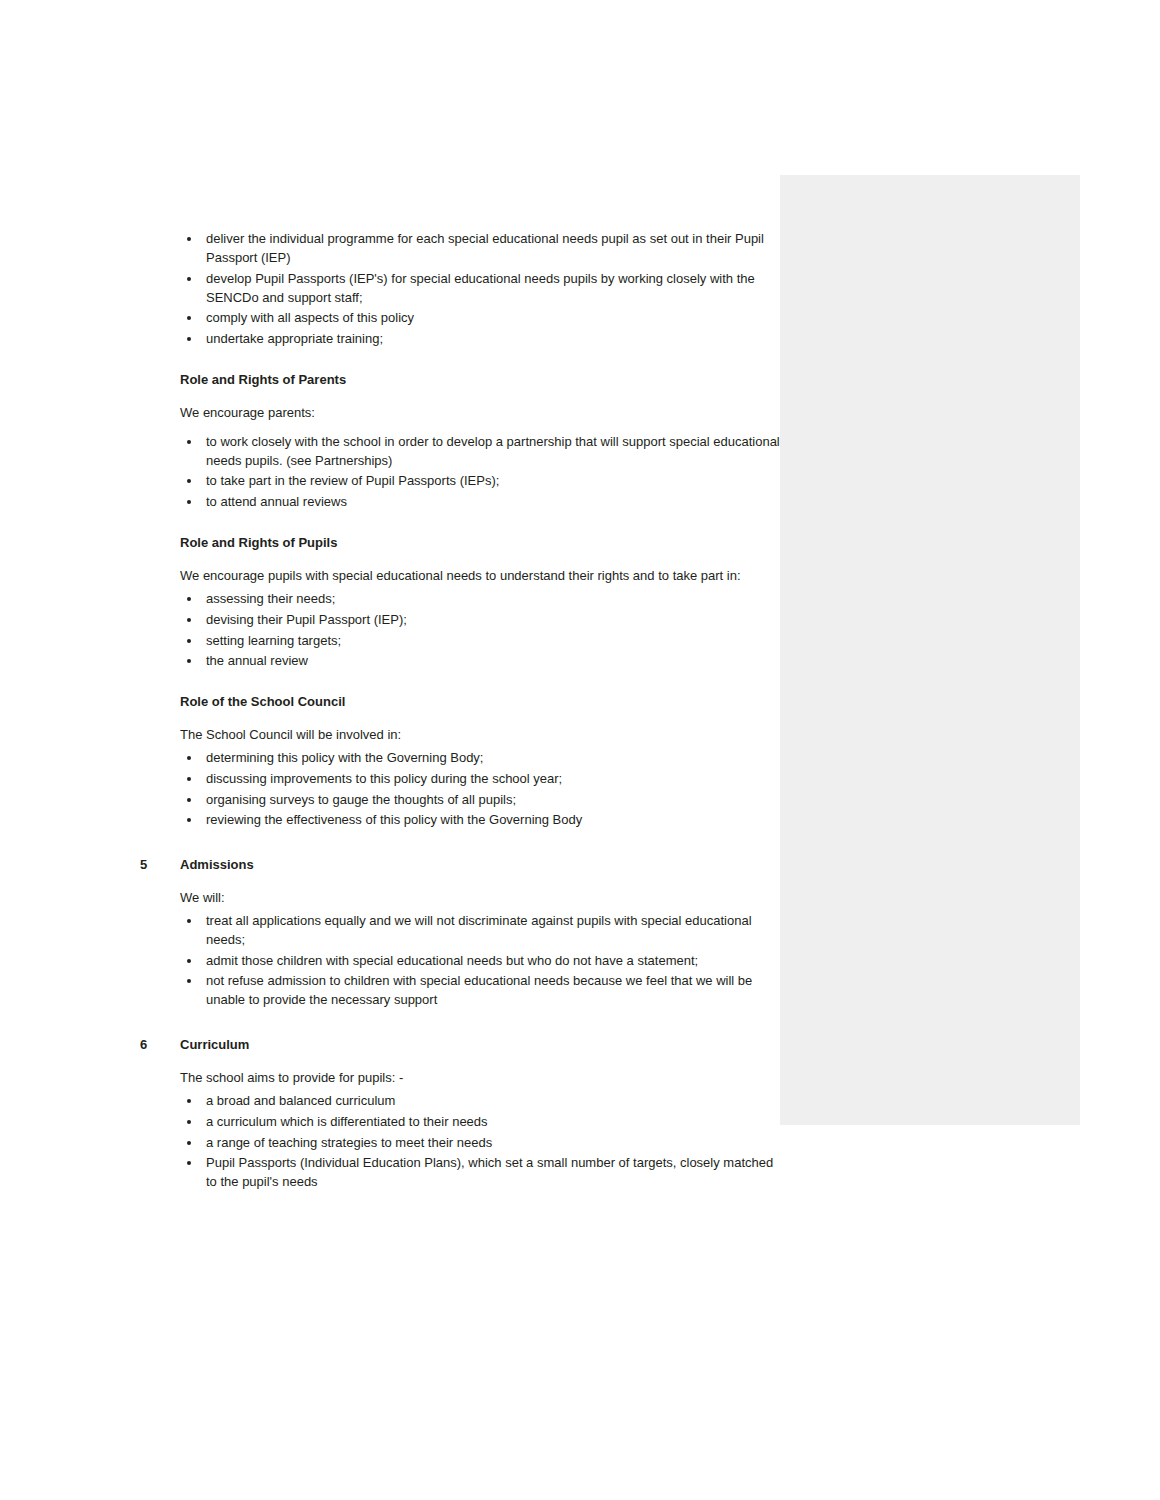deliver the individual programme for each special educational needs pupil as set out in their Pupil Passport (IEP)
develop Pupil Passports (IEP's) for special educational needs pupils by working closely with the SENCDo and support staff;
comply with all aspects of this policy
undertake appropriate training;
Role and Rights of Parents
We encourage parents:
to work closely with the school in order to develop a partnership that will support special educational needs pupils. (see Partnerships)
to take part in the review of Pupil Passports (IEPs);
to attend annual reviews
Role and Rights of Pupils
We encourage pupils with special educational needs to understand their rights and to take part in:
assessing their needs;
devising their Pupil Passport (IEP);
setting learning targets;
the annual review
Role of the School Council
The School Council will be involved in:
determining this policy with the Governing Body;
discussing improvements to this policy during the school year;
organising surveys to gauge the thoughts of all pupils;
reviewing the effectiveness of this policy with the Governing Body
5
Admissions
We will:
treat all applications equally and we will not discriminate against pupils with special educational needs;
admit those children with special educational needs but who do not have a statement;
not refuse admission to children with special educational needs because we feel that we will be unable to provide the necessary support
6
Curriculum
The school aims to provide for pupils: -
a broad and balanced curriculum
a curriculum which is differentiated to their needs
a range of teaching strategies to meet their needs
Pupil Passports (Individual Education Plans), which set a small number of targets, closely matched to the pupil's needs